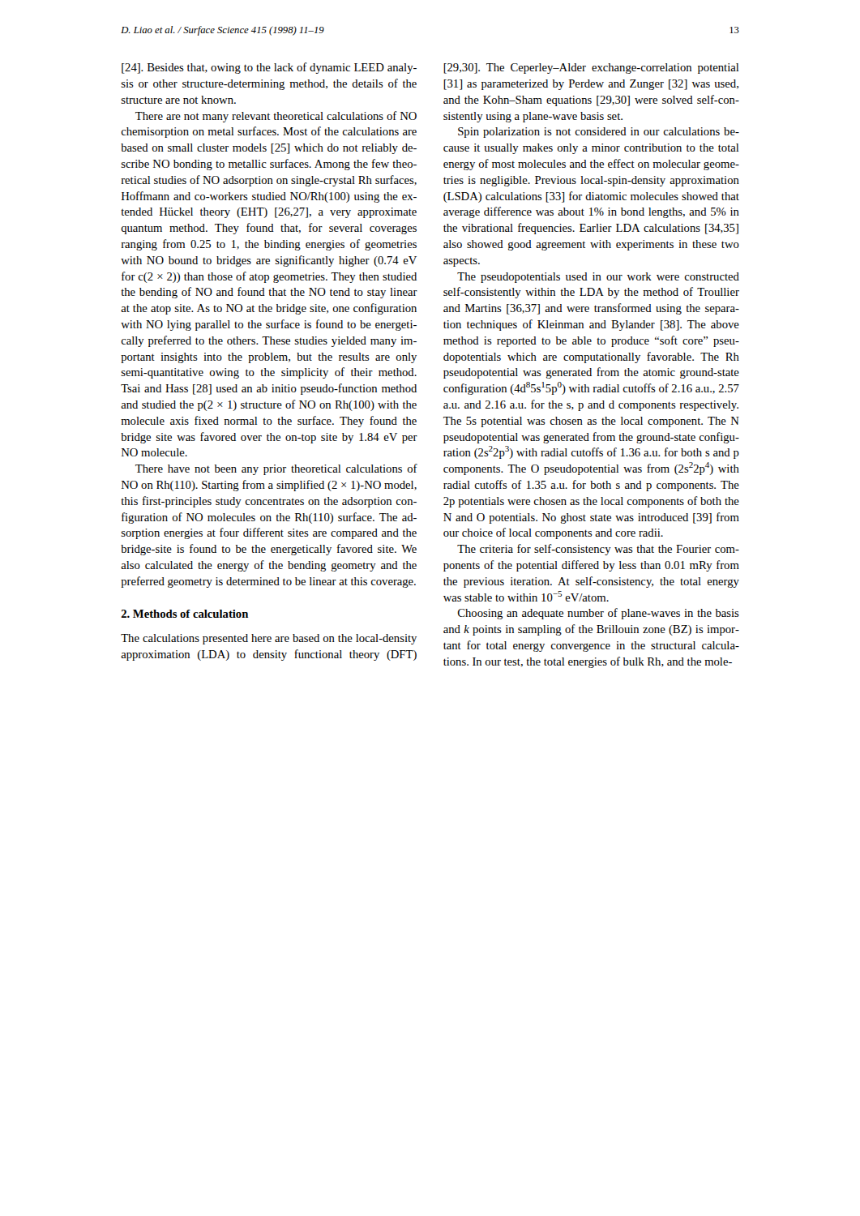D. Liao et al. / Surface Science 415 (1998) 11–19 13
[24]. Besides that, owing to the lack of dynamic LEED analysis or other structure-determining method, the details of the structure are not known.
There are not many relevant theoretical calculations of NO chemisorption on metal surfaces. Most of the calculations are based on small cluster models [25] which do not reliably describe NO bonding to metallic surfaces. Among the few theoretical studies of NO adsorption on single-crystal Rh surfaces, Hoffmann and co-workers studied NO/Rh(100) using the extended Hückel theory (EHT) [26,27], a very approximate quantum method. They found that, for several coverages ranging from 0.25 to 1, the binding energies of geometries with NO bound to bridges are significantly higher (0.74 eV for c(2 × 2)) than those of atop geometries. They then studied the bending of NO and found that the NO tend to stay linear at the atop site. As to NO at the bridge site, one configuration with NO lying parallel to the surface is found to be energetically preferred to the others. These studies yielded many important insights into the problem, but the results are only semi-quantitative owing to the simplicity of their method. Tsai and Hass [28] used an ab initio pseudo-function method and studied the p(2 × 1) structure of NO on Rh(100) with the molecule axis fixed normal to the surface. They found the bridge site was favored over the on-top site by 1.84 eV per NO molecule.
There have not been any prior theoretical calculations of NO on Rh(110). Starting from a simplified (2 × 1)-NO model, this first-principles study concentrates on the adsorption configuration of NO molecules on the Rh(110) surface. The adsorption energies at four different sites are compared and the bridge-site is found to be the energetically favored site. We also calculated the energy of the bending geometry and the preferred geometry is determined to be linear at this coverage.
2. Methods of calculation
The calculations presented here are based on the local-density approximation (LDA) to density functional theory (DFT) [29,30]. The Ceperley–Alder exchange-correlation potential [31] as parameterized by Perdew and Zunger [32] was used, and the Kohn–Sham equations [29,30] were solved self-consistently using a plane-wave basis set.
Spin polarization is not considered in our calculations because it usually makes only a minor contribution to the total energy of most molecules and the effect on molecular geometries is negligible. Previous local-spin-density approximation (LSDA) calculations [33] for diatomic molecules showed that average difference was about 1% in bond lengths, and 5% in the vibrational frequencies. Earlier LDA calculations [34,35] also showed good agreement with experiments in these two aspects.
The pseudopotentials used in our work were constructed self-consistently within the LDA by the method of Troullier and Martins [36,37] and were transformed using the separation techniques of Kleinman and Bylander [38]. The above method is reported to be able to produce “soft core” pseudopotentials which are computationally favorable. The Rh pseudopotential was generated from the atomic ground-state configuration (4d85s15p0) with radial cutoffs of 2.16 a.u., 2.57 a.u. and 2.16 a.u. for the s, p and d components respectively. The 5s potential was chosen as the local component. The N pseudopotential was generated from the ground-state configuration (2s22p3) with radial cutoffs of 1.36 a.u. for both s and p components. The O pseudopotential was from (2s22p4) with radial cutoffs of 1.35 a.u. for both s and p components. The 2p potentials were chosen as the local components of both the N and O potentials. No ghost state was introduced [39] from our choice of local components and core radii.
The criteria for self-consistency was that the Fourier components of the potential differed by less than 0.01 mRy from the previous iteration. At self-consistency, the total energy was stable to within 10−5 eV/atom.
Choosing an adequate number of plane-waves in the basis and k points in sampling of the Brillouin zone (BZ) is important for total energy convergence in the structural calculations. In our test, the total energies of bulk Rh, and the mole-